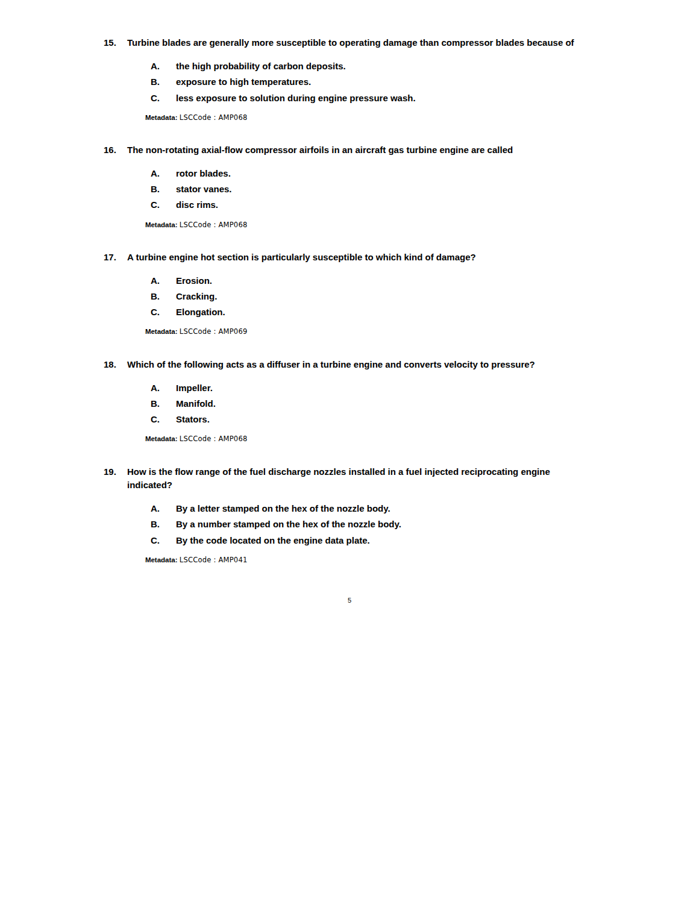Turbine blades are generally more susceptible to operating damage than compressor blades because of
the high probability of carbon deposits.
exposure to high temperatures.
less exposure to solution during engine pressure wash.
Metadata: LSCCode : AMP068
The non-rotating axial-flow compressor airfoils in an aircraft gas turbine engine are called
rotor blades.
stator vanes.
disc rims.
Metadata: LSCCode : AMP068
A turbine engine hot section is particularly susceptible to which kind of damage?
Erosion.
Cracking.
Elongation.
Metadata: LSCCode : AMP069
Which of the following acts as a diffuser in a turbine engine and converts velocity to pressure?
Impeller.
Manifold.
Stators.
Metadata: LSCCode : AMP068
How is the flow range of the fuel discharge nozzles installed in a fuel injected reciprocating engine indicated?
By a letter stamped on the hex of the nozzle body.
By a number stamped on the hex of the nozzle body.
By the code located on the engine data plate.
Metadata: LSCCode : AMP041
5